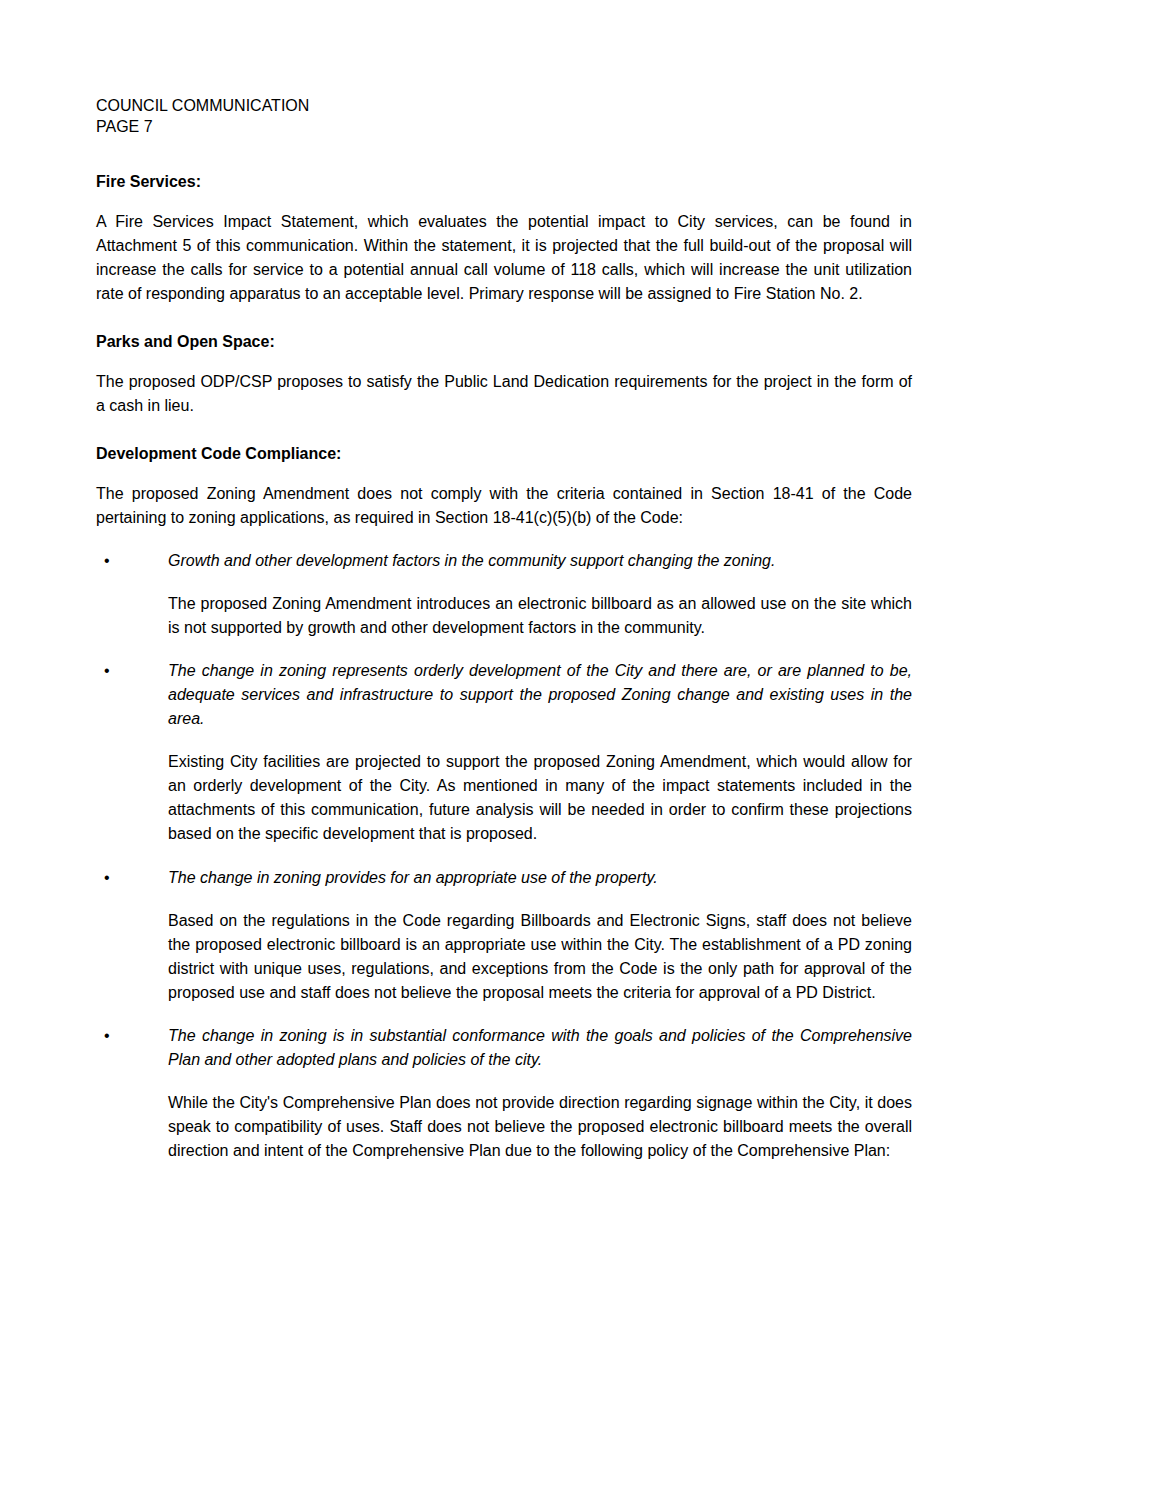COUNCIL COMMUNICATION
PAGE 7
Fire Services:
A Fire Services Impact Statement, which evaluates the potential impact to City services, can be found in Attachment 5 of this communication. Within the statement, it is projected that the full build-out of the proposal will increase the calls for service to a potential annual call volume of 118 calls, which will increase the unit utilization rate of responding apparatus to an acceptable level. Primary response will be assigned to Fire Station No. 2.
Parks and Open Space:
The proposed ODP/CSP proposes to satisfy the Public Land Dedication requirements for the project in the form of a cash in lieu.
Development Code Compliance:
The proposed Zoning Amendment does not comply with the criteria contained in Section 18-41 of the Code pertaining to zoning applications, as required in Section 18-41(c)(5)(b) of the Code:
Growth and other development factors in the community support changing the zoning. The proposed Zoning Amendment introduces an electronic billboard as an allowed use on the site which is not supported by growth and other development factors in the community.
The change in zoning represents orderly development of the City and there are, or are planned to be, adequate services and infrastructure to support the proposed Zoning change and existing uses in the area. Existing City facilities are projected to support the proposed Zoning Amendment, which would allow for an orderly development of the City. As mentioned in many of the impact statements included in the attachments of this communication, future analysis will be needed in order to confirm these projections based on the specific development that is proposed.
The change in zoning provides for an appropriate use of the property. Based on the regulations in the Code regarding Billboards and Electronic Signs, staff does not believe the proposed electronic billboard is an appropriate use within the City. The establishment of a PD zoning district with unique uses, regulations, and exceptions from the Code is the only path for approval of the proposed use and staff does not believe the proposal meets the criteria for approval of a PD District.
The change in zoning is in substantial conformance with the goals and policies of the Comprehensive Plan and other adopted plans and policies of the city. While the City's Comprehensive Plan does not provide direction regarding signage within the City, it does speak to compatibility of uses. Staff does not believe the proposed electronic billboard meets the overall direction and intent of the Comprehensive Plan due to the following policy of the Comprehensive Plan: